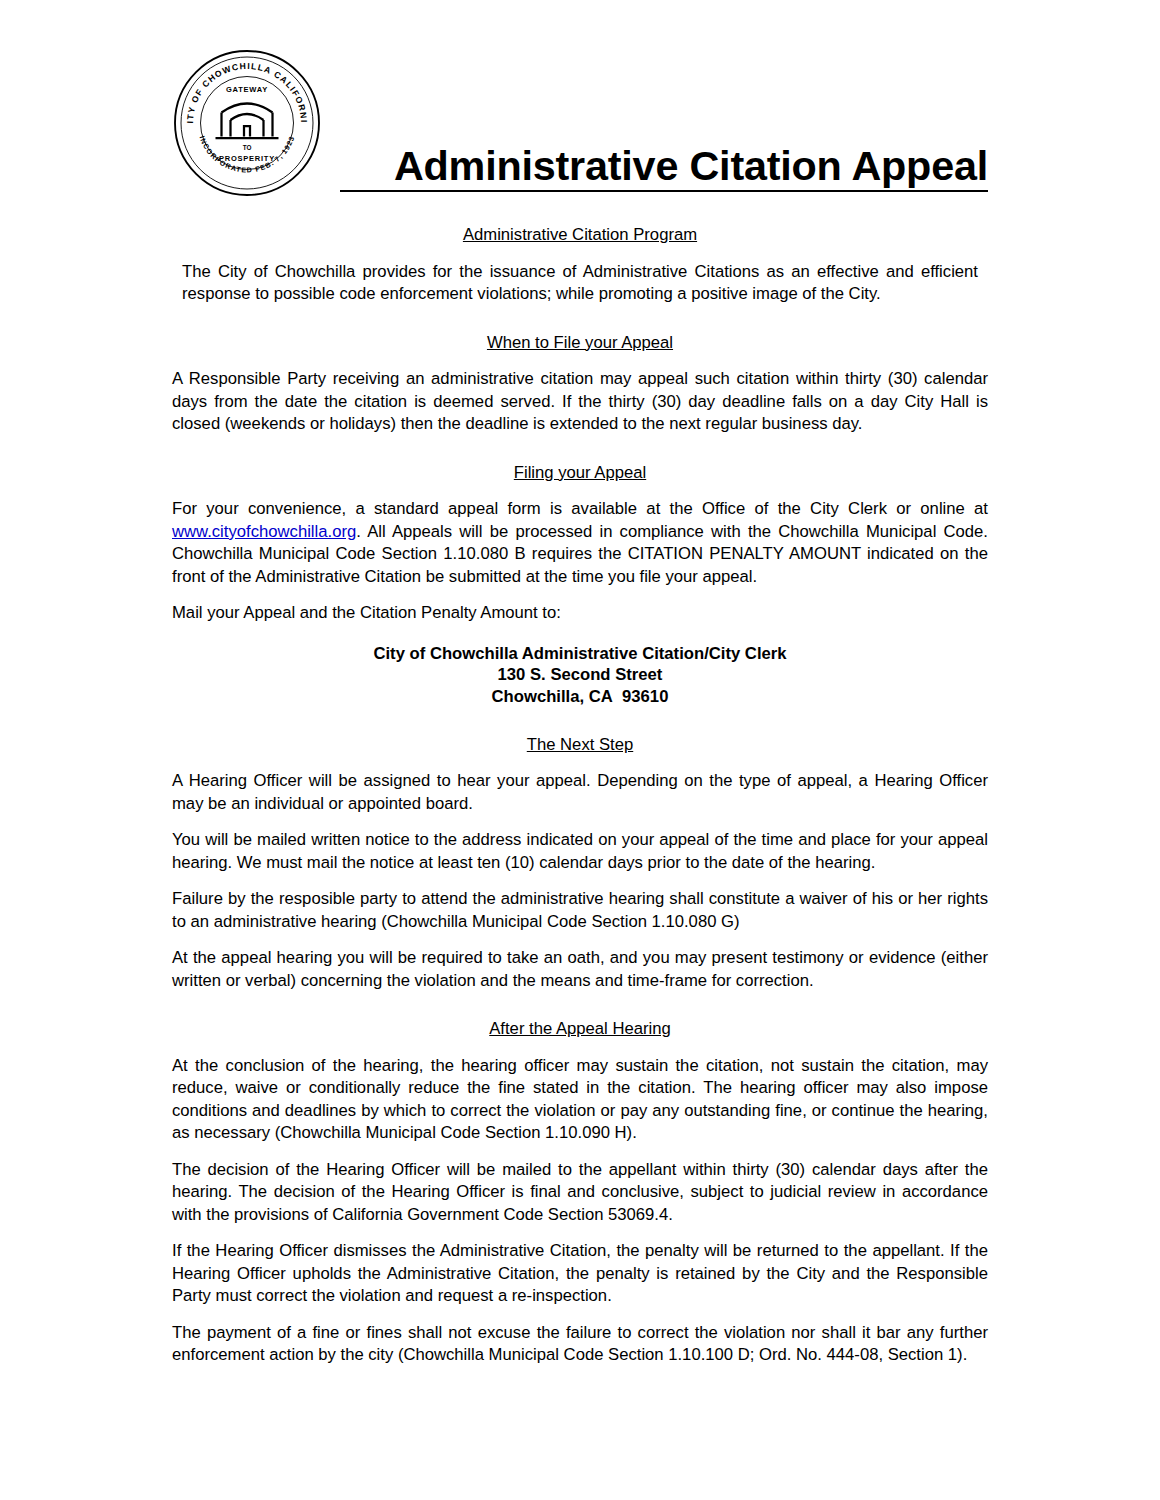CITY OF CHOWCHILLA CALIFORNIA INCORPORATED FEB. 7, 1923 GATEWAY PROSPERITY TO
Administrative Citation Appeal
Administrative Citation Program
The City of Chowchilla provides for the issuance of Administrative Citations as an effective and efficient response to possible code enforcement violations; while promoting a positive image of the City.
When to File your Appeal
A Responsible Party receiving an administrative citation may appeal such citation within thirty (30) calendar days from the date the citation is deemed served. If the thirty (30) day deadline falls on a day City Hall is closed (weekends or holidays) then the deadline is extended to the next regular business day.
Filing your Appeal
For your convenience, a standard appeal form is available at the Office of the City Clerk or online at www.cityofchowchilla.org. All Appeals will be processed in compliance with the Chowchilla Municipal Code. Chowchilla Municipal Code Section 1.10.080 B requires the CITATION PENALTY AMOUNT indicated on the front of the Administrative Citation be submitted at the time you file your appeal.
Mail your Appeal and the Citation Penalty Amount to:
City of Chowchilla Administrative Citation/City Clerk 130 S. Second Street Chowchilla, CA 93610
The Next Step
A Hearing Officer will be assigned to hear your appeal. Depending on the type of appeal, a Hearing Officer may be an individual or appointed board.
You will be mailed written notice to the address indicated on your appeal of the time and place for your appeal hearing. We must mail the notice at least ten (10) calendar days prior to the date of the hearing.
Failure by the resposible party to attend the administrative hearing shall constitute a waiver of his or her rights to an administrative hearing (Chowchilla Municipal Code Section 1.10.080 G)
At the appeal hearing you will be required to take an oath, and you may present testimony or evidence (either written or verbal) concerning the violation and the means and time-frame for correction.
After the Appeal Hearing
At the conclusion of the hearing, the hearing officer may sustain the citation, not sustain the citation, may reduce, waive or conditionally reduce the fine stated in the citation. The hearing officer may also impose conditions and deadlines by which to correct the violation or pay any outstanding fine, or continue the hearing, as necessary (Chowchilla Municipal Code Section 1.10.090 H).
The decision of the Hearing Officer will be mailed to the appellant within thirty (30) calendar days after the hearing. The decision of the Hearing Officer is final and conclusive, subject to judicial review in accordance with the provisions of California Government Code Section 53069.4.
If the Hearing Officer dismisses the Administrative Citation, the penalty will be returned to the appellant. If the Hearing Officer upholds the Administrative Citation, the penalty is retained by the City and the Responsible Party must correct the violation and request a re-inspection.
The payment of a fine or fines shall not excuse the failure to correct the violation nor shall it bar any further enforcement action by the city (Chowchilla Municipal Code Section 1.10.100 D; Ord. No. 444-08, Section 1).